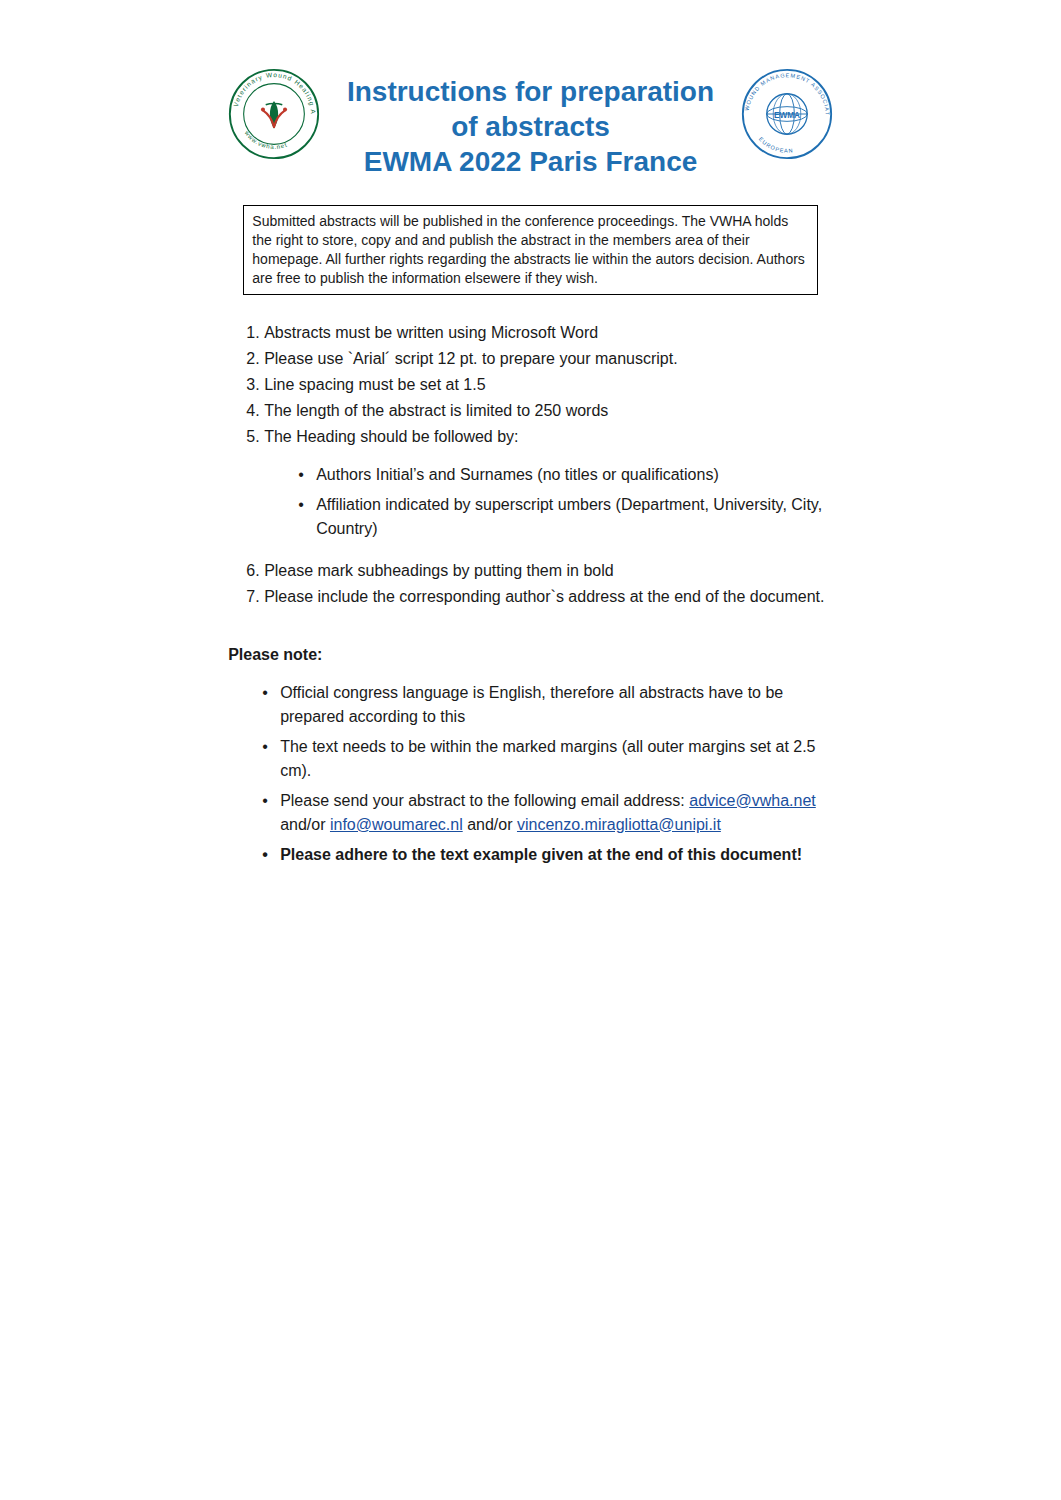Veterinary Wound Healing Association www.vwha.net
Instructions for preparation of abstracts
EWMA 2022 Paris France
WOUND MANAGEMENT ASSOCIATION EUROPEAN EWMA
Submitted abstracts will be published in the conference proceedings. The VWHA holds the right to store, copy and and publish the abstract in the members area of their homepage. All further rights regarding the abstracts lie within the autors decision. Authors are free to publish the information elsewere if they wish.
Abstracts must be written using Microsoft Word
Please use `Arial´ script 12 pt. to prepare your manuscript.
Line spacing must be set at 1.5
The length of the abstract is limited to 250 words
The Heading should be followed by:
Authors Initial’s and Surnames (no titles or qualifications)
Affiliation indicated by superscript umbers (Department, University, City, Country)
Please mark subheadings by putting them in bold
Please include the corresponding author`s address at the end of the document.
Please note:
Official congress language is English, therefore all abstracts have to be prepared according to this
The text needs to be within the marked margins (all outer margins set at 2.5 cm).
Please send your abstract to the following email address: advice@vwha.net and/or info@woumarec.nl and/or vincenzo.miragliotta@unipi.it
Please adhere to the text example given at the end of this document!